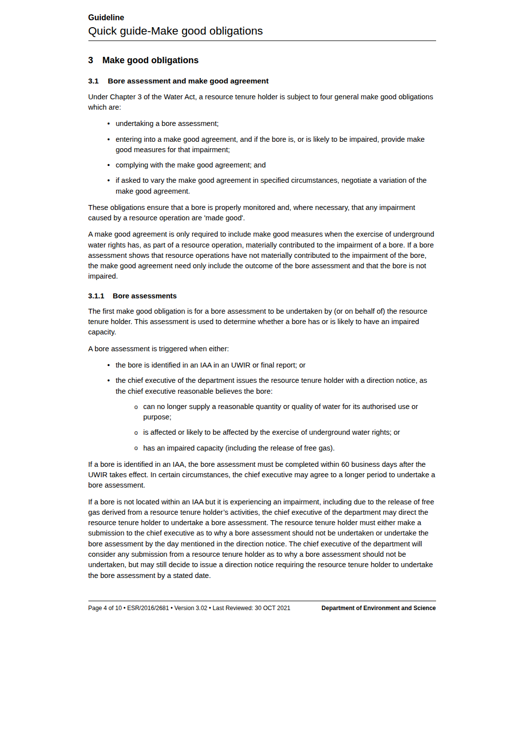Guideline
Quick guide-Make good obligations
3 Make good obligations
3.1 Bore assessment and make good agreement
Under Chapter 3 of the Water Act, a resource tenure holder is subject to four general make good obligations which are:
undertaking a bore assessment;
entering into a make good agreement, and if the bore is, or is likely to be impaired, provide make good measures for that impairment;
complying with the make good agreement; and
if asked to vary the make good agreement in specified circumstances, negotiate a variation of the make good agreement.
These obligations ensure that a bore is properly monitored and, where necessary, that any impairment caused by a resource operation are 'made good'.
A make good agreement is only required to include make good measures when the exercise of underground water rights has, as part of a resource operation, materially contributed to the impairment of a bore. If a bore assessment shows that resource operations have not materially contributed to the impairment of the bore, the make good agreement need only include the outcome of the bore assessment and that the bore is not impaired.
3.1.1 Bore assessments
The first make good obligation is for a bore assessment to be undertaken by (or on behalf of) the resource tenure holder. This assessment is used to determine whether a bore has or is likely to have an impaired capacity.
A bore assessment is triggered when either:
the bore is identified in an IAA in an UWIR or final report; or
the chief executive of the department issues the resource tenure holder with a direction notice, as the chief executive reasonable believes the bore:
can no longer supply a reasonable quantity or quality of water for its authorised use or purpose;
is affected or likely to be affected by the exercise of underground water rights; or
has an impaired capacity (including the release of free gas).
If a bore is identified in an IAA, the bore assessment must be completed within 60 business days after the UWIR takes effect. In certain circumstances, the chief executive may agree to a longer period to undertake a bore assessment.
If a bore is not located within an IAA but it is experiencing an impairment, including due to the release of free gas derived from a resource tenure holder’s activities, the chief executive of the department may direct the resource tenure holder to undertake a bore assessment. The resource tenure holder must either make a submission to the chief executive as to why a bore assessment should not be undertaken or undertake the bore assessment by the day mentioned in the direction notice. The chief executive of the department will consider any submission from a resource tenure holder as to why a bore assessment should not be undertaken, but may still decide to issue a direction notice requiring the resource tenure holder to undertake the bore assessment by a stated date.
Page 4 of 10 • ESR/2016/2681 • Version 3.02 • Last Reviewed: 30 OCT 2021
Department of Environment and Science